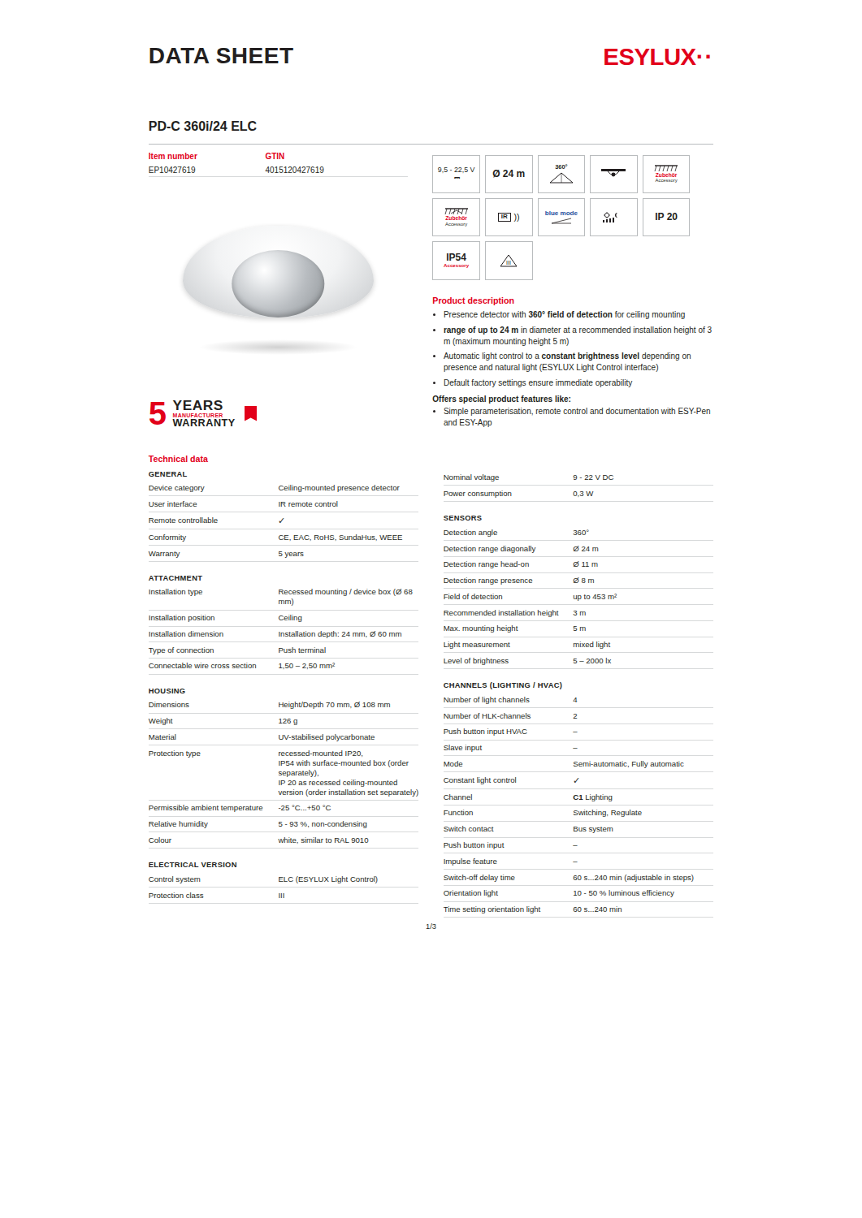DATA SHEET
ESYLUX··
PD-C 360i/24 ELC
| Item number | GTIN |
| --- | --- |
| EP10427619 | 4015120427619 |
5
YEARS
MANUFACTURER
WARRANTY
9,5 - 22,5 V ⎓
Ø 24 m
360°
Zubehör Accessory
Zubehör Accessory
IR ))
blue mode
IP 20
IP54 Accessory
III
Product description
Presence detector with 360° field of detection for ceiling mounting
range of up to 24 m in diameter at a recommended installation height of 3 m (maximum mounting height 5 m)
Automatic light control to a constant brightness level depending on presence and natural light (ESYLUX Light Control interface)
Default factory settings ensure immediate operability
Offers special product features like:
Simple parameterisation, remote control and documentation with ESY-Pen and ESY-App
Technical data
General
| Device category | Ceiling-mounted presence detector |
| User interface | IR remote control |
| Remote controllable | ✓ |
| Conformity | CE, EAC, RoHS, SundaHus, WEEE |
| Warranty | 5 years |
Attachment
| Installation type | Recessed mounting / device box (Ø 68 mm) |
| Installation position | Ceiling |
| Installation dimension | Installation depth: 24 mm, Ø 60 mm |
| Type of connection | Push terminal |
| Connectable wire cross section | 1,50 – 2,50 mm² |
Housing
| Dimensions | Height/Depth 70 mm, Ø 108 mm |
| Weight | 126 g |
| Material | UV-stabilised polycarbonate |
| Protection type | recessed-mounted IP20, IP54 with surface-mounted box (order separately), IP 20 as recessed ceiling-mounted version (order installation set separately) |
| Permissible ambient temperature | -25 °C...+50 °C |
| Relative humidity | 5 - 93 %, non-condensing |
| Colour | white, similar to RAL 9010 |
Electrical version
| Control system | ELC (ESYLUX Light Control) |
| Protection class | III |
| Nominal voltage | 9 - 22 V DC |
| Power consumption | 0,3 W |
Sensors
| Detection angle | 360° |
| Detection range diagonally | Ø 24 m |
| Detection range head-on | Ø 11 m |
| Detection range presence | Ø 8 m |
| Field of detection | up to 453 m² |
| Recommended installation height | 3 m |
| Max. mounting height | 5 m |
| Light measurement | mixed light |
| Level of brightness | 5 – 2000 lx |
Channels (lighting / HVAC)
| Number of light channels | 4 |
| Number of HLK-channels | 2 |
| Push button input HVAC | – |
| Slave input | – |
| Mode | Semi-automatic, Fully automatic |
| Constant light control | ✓ |
| Channel | C1 Lighting |
| Function | Switching, Regulate |
| Switch contact | Bus system |
| Push button input | – |
| Impulse feature | – |
| Switch-off delay time | 60 s...240 min (adjustable in steps) |
| Orientation light | 10 - 50 % luminous efficiency |
| Time setting orientation light | 60 s...240 min |
1/3